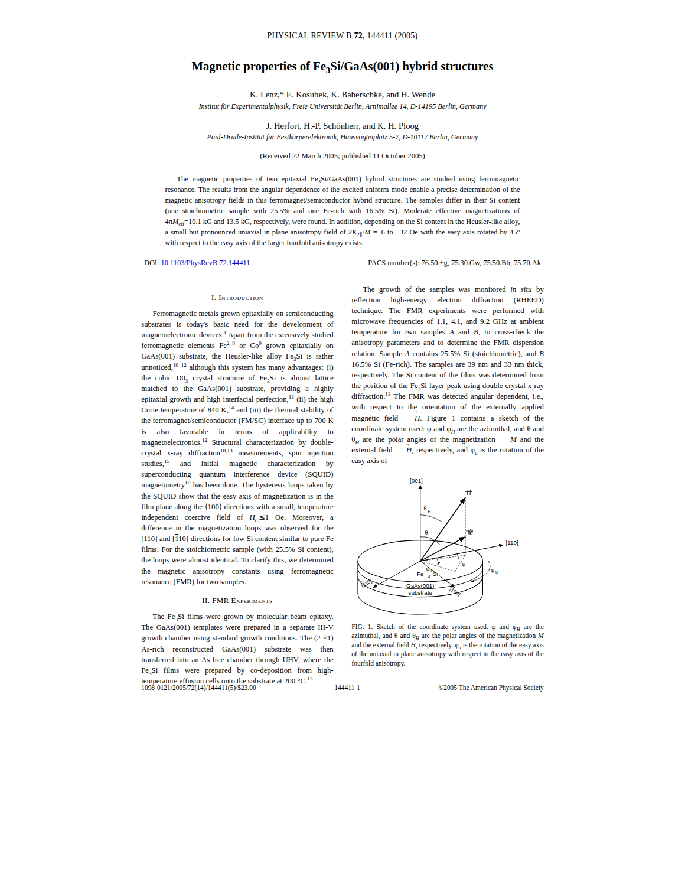PHYSICAL REVIEW B 72, 144411 (2005)
Magnetic properties of Fe3Si/GaAs(001) hybrid structures
K. Lenz,* E. Kosubek, K. Baberschke, and H. Wende
Institut für Experimentalphysik, Freie Universität Berlin, Arnimallee 14, D-14195 Berlin, Germany
J. Herfort, H.-P. Schönherr, and K. H. Ploog
Paul-Drude-Institut für Festkörperelektronik, Hausvogteiplatz 5-7, D-10117 Berlin, Germany
(Received 22 March 2005; published 11 October 2005)
The magnetic properties of two epitaxial Fe3Si/GaAs(001) hybrid structures are studied using ferromagnetic resonance. The results from the angular dependence of the excited uniform mode enable a precise determination of the magnetic anisotropy fields in this ferromagnet/semiconductor hybrid structure. The samples differ in their Si content (one stoichiometric sample with 25.5% and one Fe-rich with 16.5% Si). Moderate effective magnetizations of 4πMeff=10.1 kG and 13.5 kG, respectively, were found. In addition, depending on the Si content in the Heusler-like alloy, a small but pronounced uniaxial in-plane anisotropy field of 2K2∥/M =−6 to −32 Oe with the easy axis rotated by 45° with respect to the easy axis of the larger fourfold anisotropy exists.
DOI: 10.1103/PhysRevB.72.144411 PACS number(s): 76.50.+g, 75.30.Gw, 75.50.Bb, 75.70.Ak
I. Introduction
Ferromagnetic metals grown epitaxially on semiconducting substrates is today's basic need for the development of magnetoelectronic devices.1 Apart from the extensively studied ferromagnetic elements Fe2–8 or Co9 grown epitaxially on GaAs(001) substrate, the Heusler-like alloy Fe3Si is rather unnoticed,10–12 although this system has many advantages: (i) the cubic D03 crystal structure of Fe3Si is almost lattice matched to the GaAs(001) substrate, providing a highly epitaxial growth and high interfacial perfection,13 (ii) the high Curie temperature of 840 K,14 and (iii) the thermal stability of the ferromagnet/semiconductor (FM/SC) interface up to 700 K is also favorable in terms of applicability to magnetoelectronics.12 Structural characterization by double-crystal x-ray diffraction10,13 measurements, spin injection studies,15 and initial magnetic characterization by superconducting quantum interference device (SQUID) magnetometry10 has been done. The hysteresis loops taken by the SQUID show that the easy axis of magnetization is in the film plane along the ⟨100⟩ directions with a small, temperature independent coercive field of HC≲1 Oe. Moreover, a difference in the magnetization loops was observed for the [110] and [110] directions for low Si content similar to pure Fe films. For the stoichiometric sample (with 25.5% Si content), the loops were almost identical. To clarify this, we determined the magnetic anisotropy constants using ferromagnetic resonance (FMR) for two samples.
II. FMR Experiments
The Fe3Si films were grown by molecular beam epitaxy. The GaAs(001) templates were prepared in a separate III-V growth chamber using standard growth conditions. The (2 ×1) As-rich reconstructed GaAs(001) substrate was then transferred into an As-free chamber through UHV, where the Fe3Si films were prepared by co-deposition from high-temperature effusion cells onto the substrate at 200 °C.13
The growth of the samples was monitored in situ by reflection high-energy electron diffraction (RHEED) technique. The FMR experiments were performed with microwave frequencies of 1.1, 4.1, and 9.2 GHz at ambient temperature for two samples A and B, to cross-check the anisotropy parameters and to determine the FMR dispersion relation. Sample A contains 25.5% Si (stoichiometric), and B 16.5% Si (Fe-rich). The samples are 39 nm and 33 nm thick, respectively. The Si content of the films was determined from the position of the Fe3Si layer peak using double crystal x-ray diffraction.13 The FMR was detected angular dependent, i.e., with respect to the orientation of the externally applied magnetic field H. Figure 1 contains a sketch of the coordinate system used: φ and φH are the azimuthal, and θ and θH are the polar angles of the magnetization M and the external field H, respectively, and φu is the rotation of the easy axis of
[001] H θ H M θ [110] φ H φ Fe 3 Si GaAs(001) substrate [110] [100] φ u
FIG. 1. Sketch of the coordinate system used. φ and φH are the azimuthal, and θ and θH are the polar angles of the magnetization M and the external field H, respectively. φu is the rotation of the easy axis of the uniaxial in-plane anisotropy with respect to the easy axis of the fourfold anisotropy.
1098-0121/2005/72(14)/144411(5)/$23.00 144411-1 ©2005 The American Physical Society